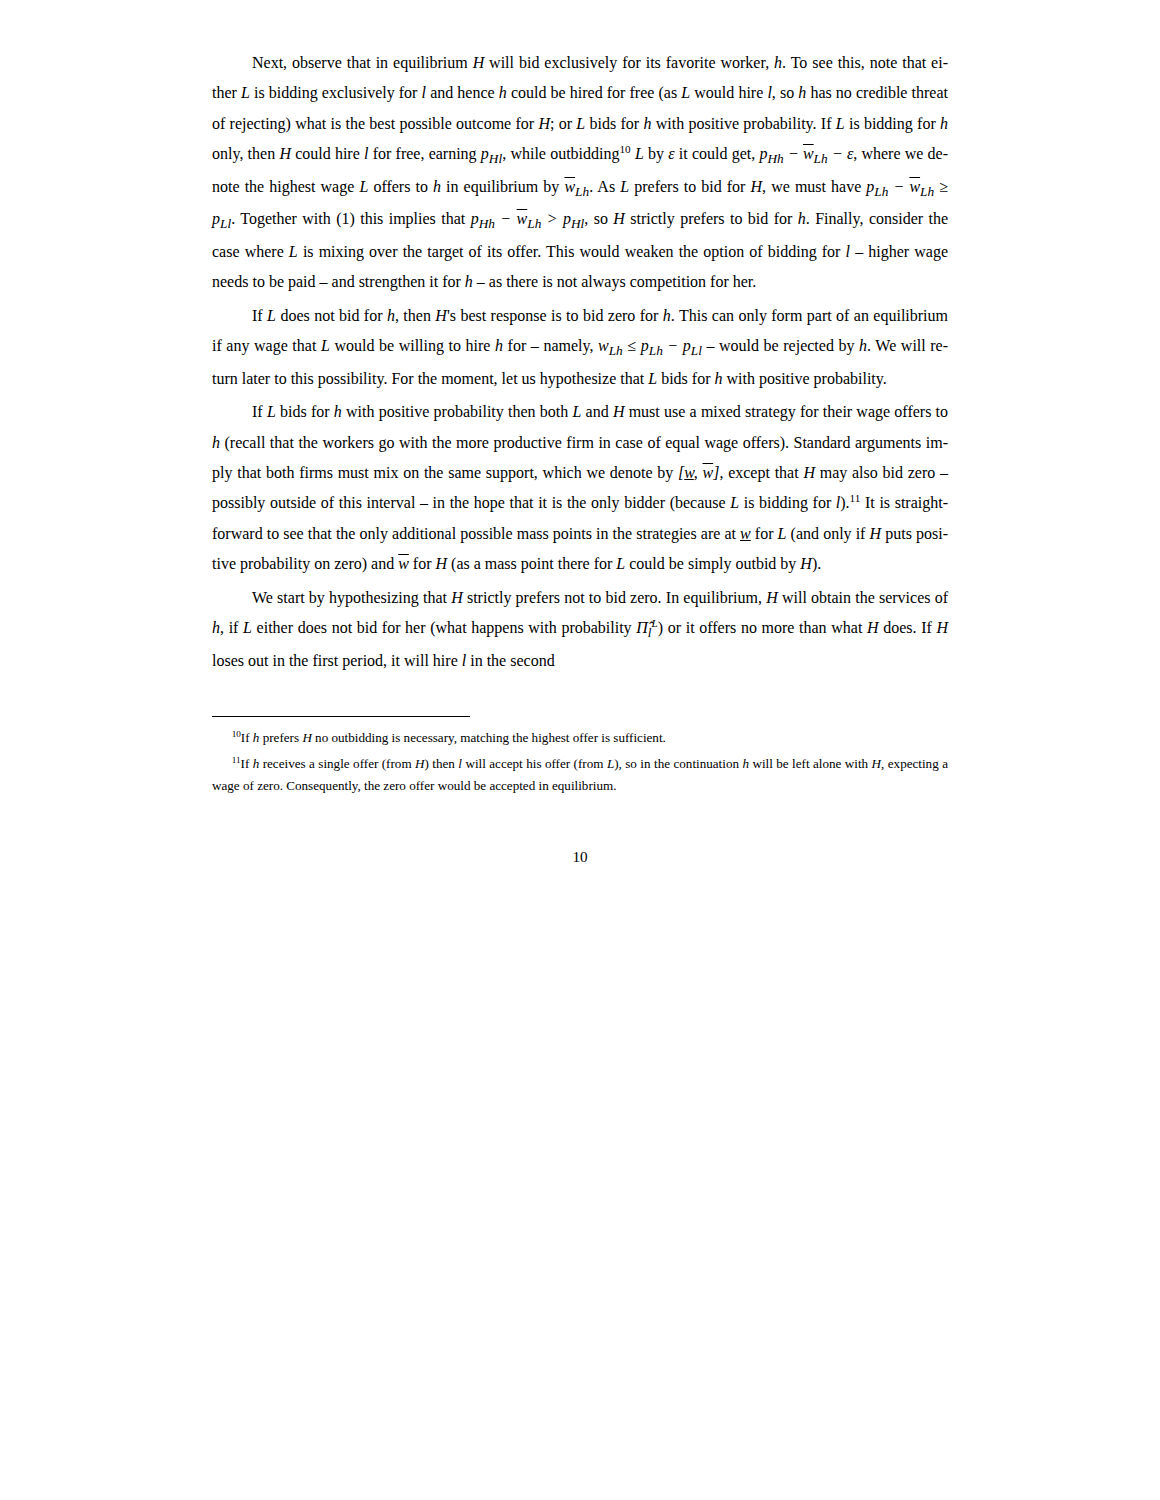Next, observe that in equilibrium H will bid exclusively for its favorite worker, h. To see this, note that either L is bidding exclusively for l and hence h could be hired for free (as L would hire l, so h has no credible threat of rejecting) what is the best possible outcome for H; or L bids for h with positive probability. If L is bidding for h only, then H could hire l for free, earning pHl, while outbidding10 L by ε it could get, pHh − wLh − ε, where we denote the highest wage L offers to h in equilibrium by wLh. As L prefers to bid for H, we must have pLh − wLh ≥ pLl. Together with (1) this implies that pHh − wLh > pHl, so H strictly prefers to bid for h. Finally, consider the case where L is mixing over the target of its offer. This would weaken the option of bidding for l – higher wage needs to be paid – and strengthen it for h – as there is not always competition for her.
If L does not bid for h, then H's best response is to bid zero for h. This can only form part of an equilibrium if any wage that L would be willing to hire h for – namely, wLh ≤ pLh − pLl – would be rejected by h. We will return later to this possibility. For the moment, let us hypothesize that L bids for h with positive probability.
If L bids for h with positive probability then both L and H must use a mixed strategy for their wage offers to h (recall that the workers go with the more productive firm in case of equal wage offers). Standard arguments imply that both firms must mix on the same support, which we denote by [w, w], except that H may also bid zero – possibly outside of this interval – in the hope that it is the only bidder (because L is bidding for l).11 It is straightforward to see that the only additional possible mass points in the strategies are at w for L (and only if H puts positive probability on zero) and w for H (as a mass point there for L could be simply outbid by H).
We start by hypothesizing that H strictly prefers not to bid zero. In equilibrium, H will obtain the services of h, if L either does not bid for her (what happens with probability Π̂lL) or it offers no more than what H does. If H loses out in the first period, it will hire l in the second
10If h prefers H no outbidding is necessary, matching the highest offer is sufficient.
11If h receives a single offer (from H) then l will accept his offer (from L), so in the continuation h will be left alone with H, expecting a wage of zero. Consequently, the zero offer would be accepted in equilibrium.
10